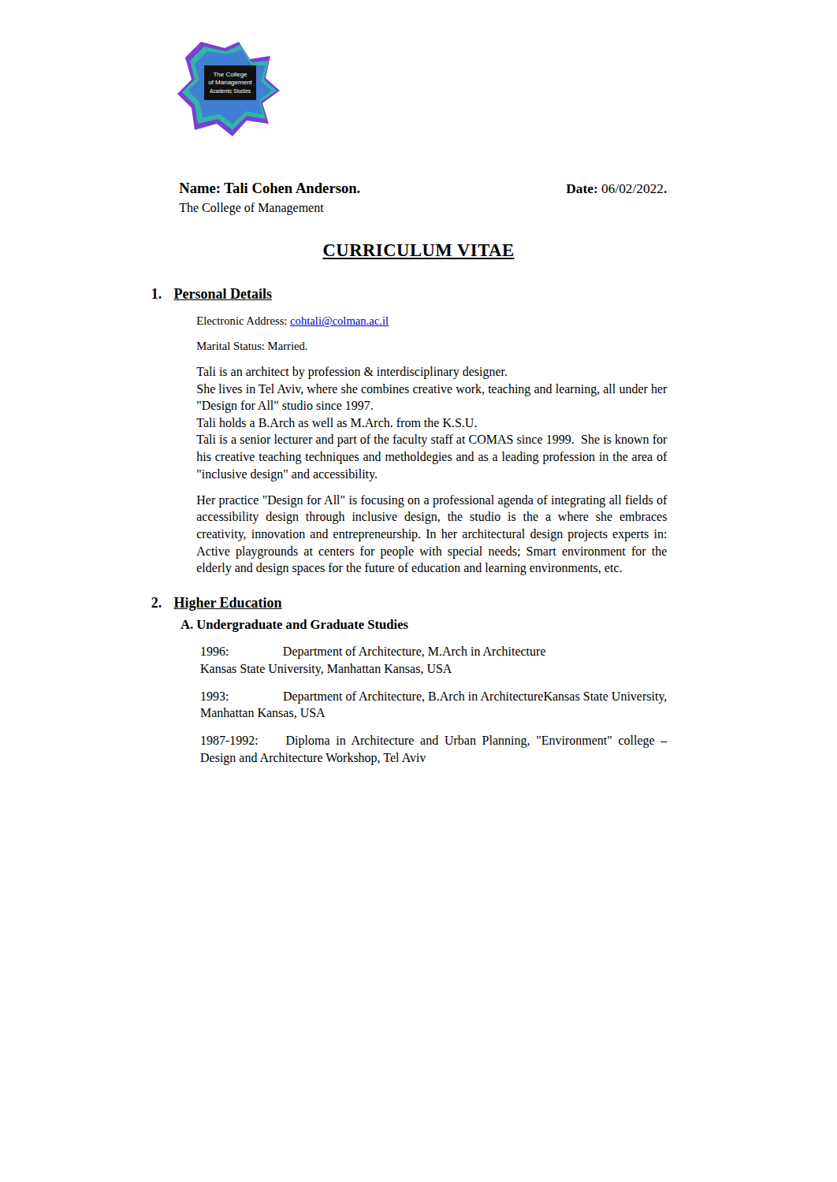The College of Management Academic Studies The College of Management Academic Studies
Name: Tali Cohen Anderson.
Date: 06/02/2022.
The College of Management
CURRICULUM VITAE
Personal Details
Electronic Address: cohtali@colman.ac.il
Marital Status: Married.
Tali is an architect by profession & interdisciplinary designer.
She lives in Tel Aviv, where she combines creative work, teaching and learning, all under her "Design for All" studio since 1997.
Tali holds a B.Arch as well as M.Arch. from the K.S.U.
Tali is a senior lecturer and part of the faculty staff at COMAS since 1999. She is known for his creative teaching techniques and metholdegies and as a leading profession in the area of "inclusive design" and accessibility.
Her practice "Design for All" is focusing on a professional agenda of integrating all fields of accessibility design through inclusive design, the studio is the a where she embraces creativity, innovation and entrepreneurship. In her architectural design projects experts in: Active playgrounds at centers for people with special needs; Smart environment for the elderly and design spaces for the future of education and learning environments, etc.
Higher Education
Undergraduate and Graduate Studies
1996: Department of Architecture, M.Arch in Architecture Kansas State University, Manhattan Kansas, USA
1993: Department of Architecture, B.Arch in ArchitectureKansas State University, Manhattan Kansas, USA
1987-1992: Diploma in Architecture and Urban Planning, "Environment" college – Design and Architecture Workshop, Tel Aviv